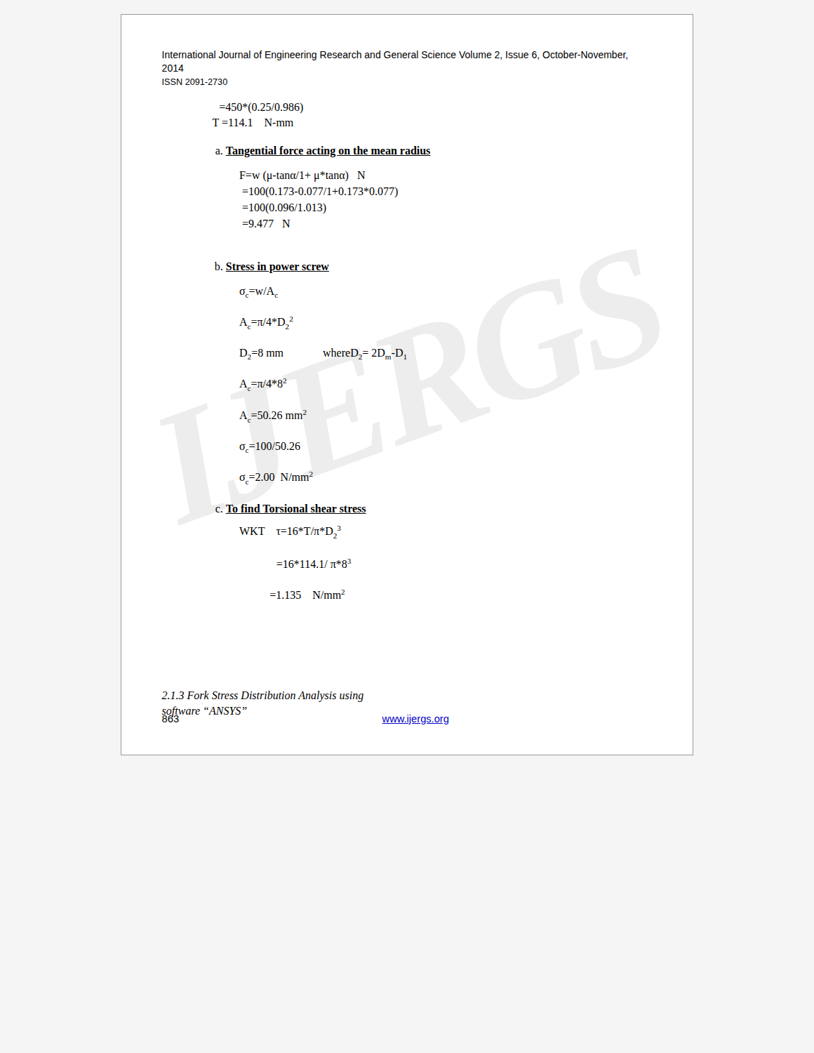IJERGS
International Journal of Engineering Research and General Science Volume 2, Issue 6, October-November, 2014
ISSN 2091-2730
=450*(0.25/0.986)
T =114.1 N-mm
Tangential force acting on the mean radius
F=w (μ-tanα/1+ μ*tanα) N
=100(0.173-0.077/1+0.173*0.077)
=100(0.096/1.013)
=9.477 N
Stress in power screw
σc=w/Ac
Ac=π/4*D22
D2=8 mm whereD2= 2Dm-D1
Ac=π/4*82
Ac=50.26 mm2
σc=100/50.26
σc=2.00 N/mm2
To find Torsional shear stress
WKT τ=16*T/π*D23
=16*114.1/ π*83
=1.135 N/mm2
2.1.3 Fork Stress Distribution Analysis using
software “ANSYS”
863
www.ijergs.org